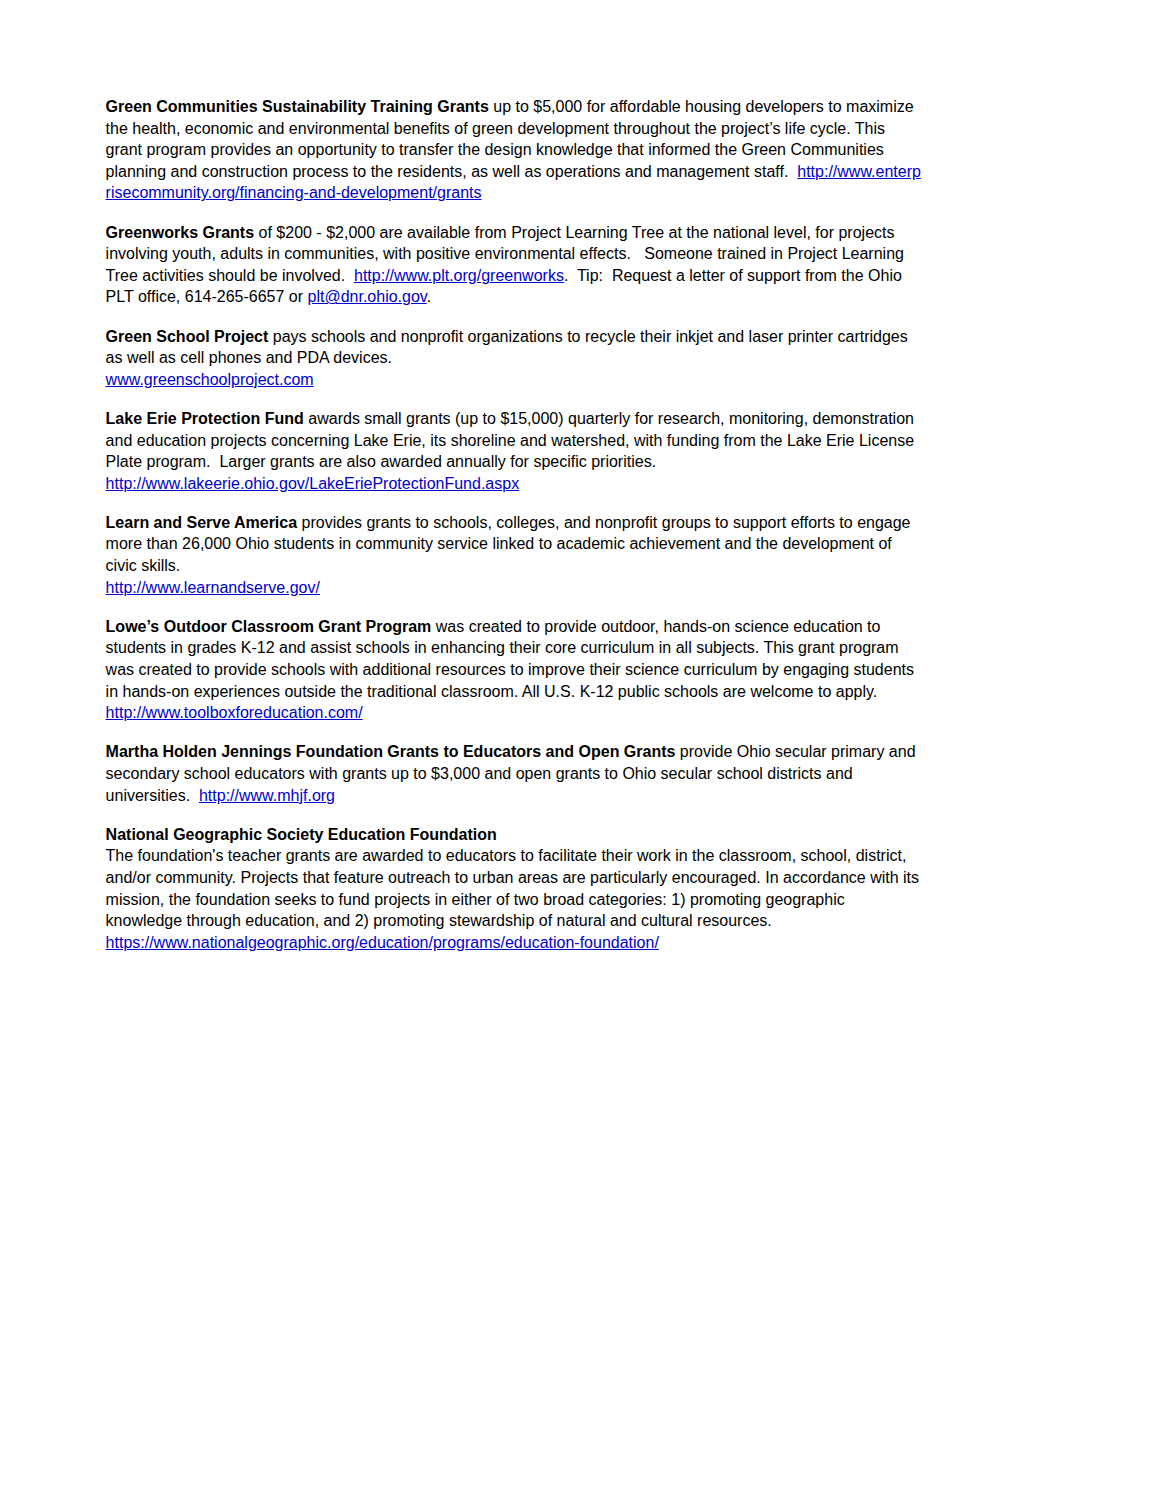Green Communities Sustainability Training Grants up to $5,000 for affordable housing developers to maximize the health, economic and environmental benefits of green development throughout the project’s life cycle. This grant program provides an opportunity to transfer the design knowledge that informed the Green Communities planning and construction process to the residents, as well as operations and management staff. http://www.enterprisecommunity.org/financing-and-development/grants
Greenworks Grants of $200 - $2,000 are available from Project Learning Tree at the national level, for projects involving youth, adults in communities, with positive environmental effects. Someone trained in Project Learning Tree activities should be involved. http://www.plt.org/greenworks. Tip: Request a letter of support from the Ohio PLT office, 614-265-6657 or plt@dnr.ohio.gov.
Green School Project pays schools and nonprofit organizations to recycle their inkjet and laser printer cartridges as well as cell phones and PDA devices.
www.greenschoolproject.com
Lake Erie Protection Fund awards small grants (up to $15,000) quarterly for research, monitoring, demonstration and education projects concerning Lake Erie, its shoreline and watershed, with funding from the Lake Erie License Plate program. Larger grants are also awarded annually for specific priorities.
http://www.lakeerie.ohio.gov/LakeErieProtectionFund.aspx
Learn and Serve America provides grants to schools, colleges, and nonprofit groups to support efforts to engage more than 26,000 Ohio students in community service linked to academic achievement and the development of civic skills.
http://www.learnandserve.gov/
Lowe’s Outdoor Classroom Grant Program was created to provide outdoor, hands-on science education to students in grades K-12 and assist schools in enhancing their core curriculum in all subjects. This grant program was created to provide schools with additional resources to improve their science curriculum by engaging students in hands-on experiences outside the traditional classroom. All U.S. K-12 public schools are welcome to apply.
http://www.toolboxforeducation.com/
Martha Holden Jennings Foundation Grants to Educators and Open Grants provide Ohio secular primary and secondary school educators with grants up to $3,000 and open grants to Ohio secular school districts and universities. http://www.mhjf.org
National Geographic Society Education Foundation
The foundation's teacher grants are awarded to educators to facilitate their work in the classroom, school, district, and/or community. Projects that feature outreach to urban areas are particularly encouraged. In accordance with its mission, the foundation seeks to fund projects in either of two broad categories: 1) promoting geographic knowledge through education, and 2) promoting stewardship of natural and cultural resources.
https://www.nationalgeographic.org/education/programs/education-foundation/